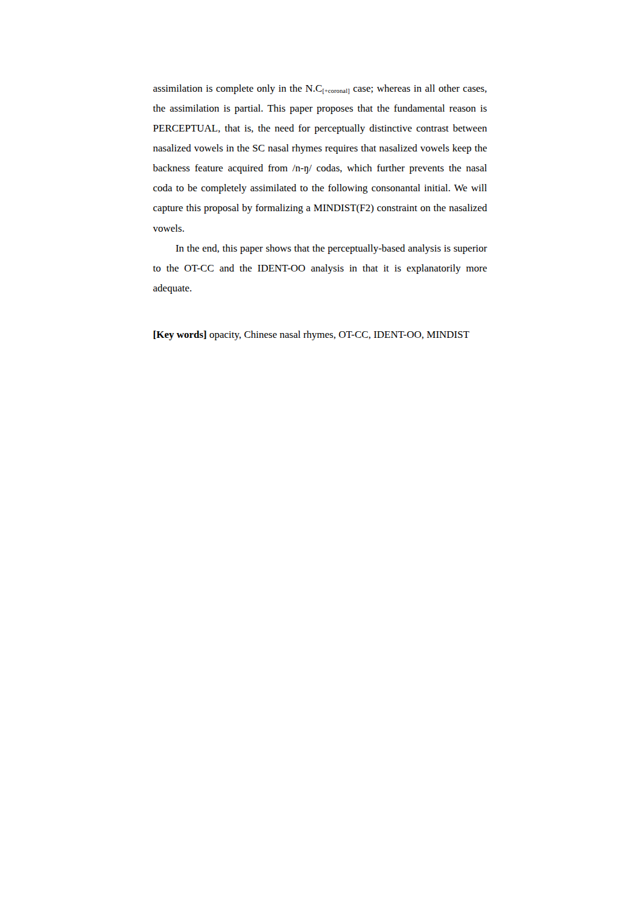assimilation is complete only in the N.C[+coronal] case; whereas in all other cases, the assimilation is partial. This paper proposes that the fundamental reason is PERCEPTUAL, that is, the need for perceptually distinctive contrast between nasalized vowels in the SC nasal rhymes requires that nasalized vowels keep the backness feature acquired from /n-ŋ/ codas, which further prevents the nasal coda to be completely assimilated to the following consonantal initial. We will capture this proposal by formalizing a MINDIST(F2) constraint on the nasalized vowels.
In the end, this paper shows that the perceptually-based analysis is superior to the OT-CC and the IDENT-OO analysis in that it is explanatorily more adequate.
[Key words] opacity, Chinese nasal rhymes, OT-CC, IDENT-OO, MINDIST